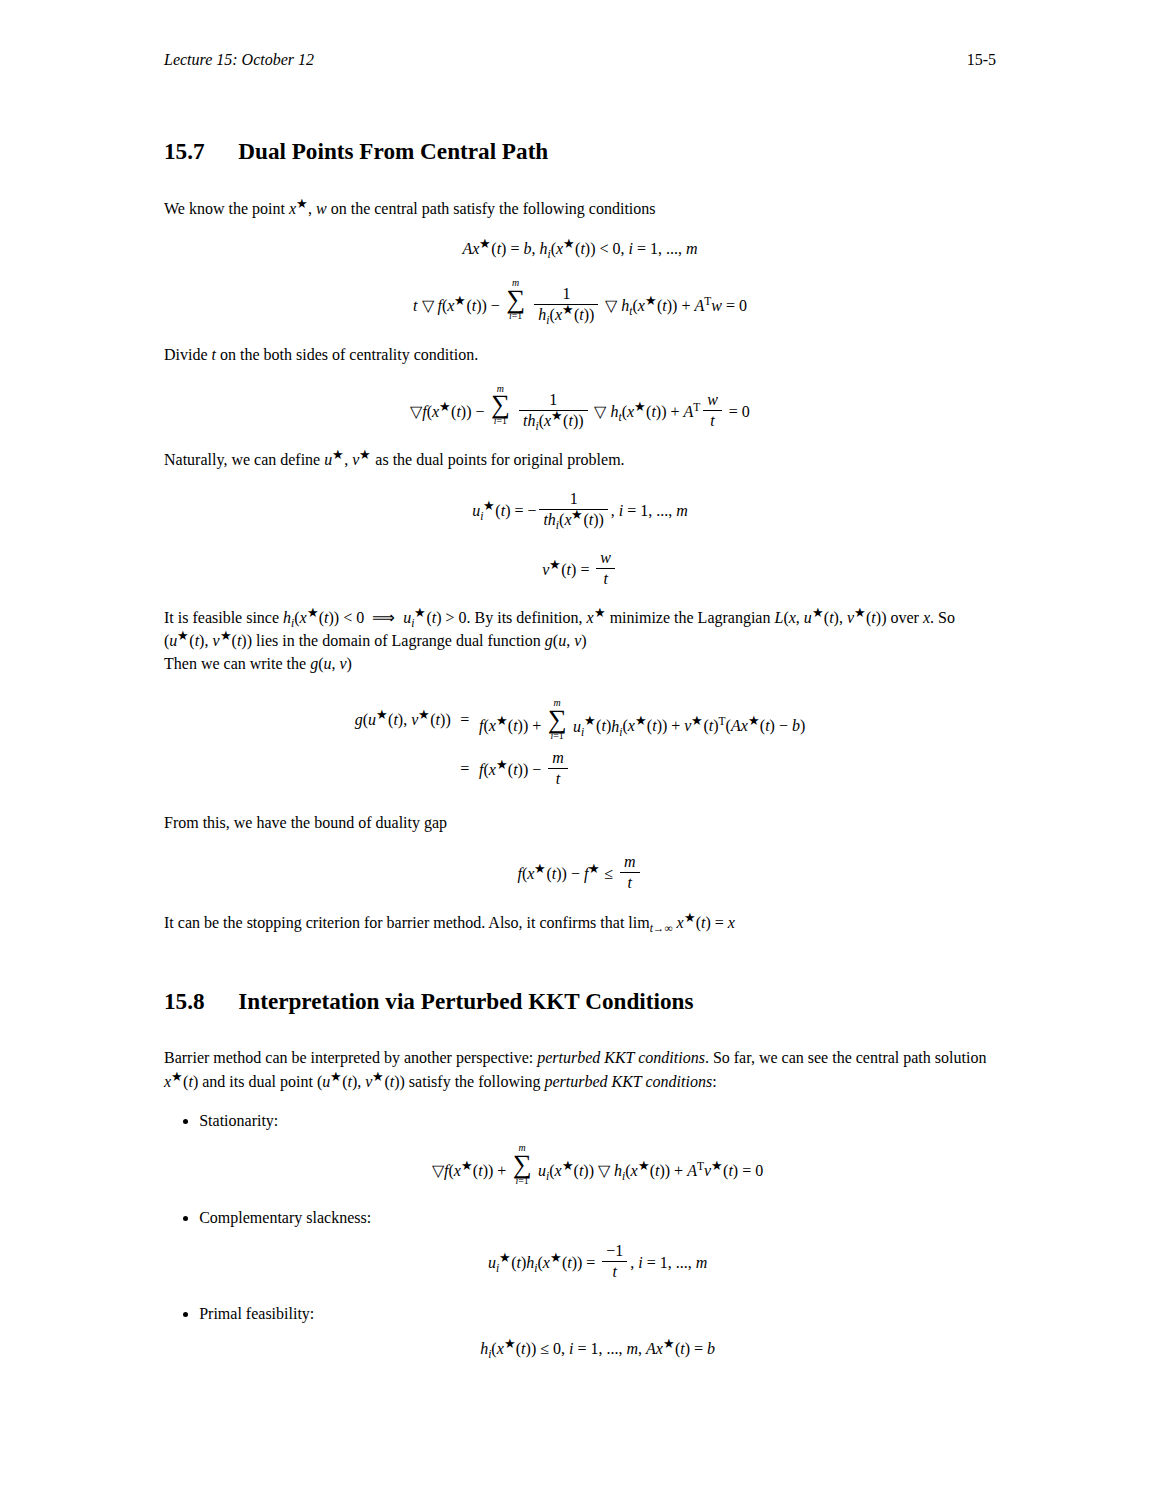Lecture 15: October 12 15-5
15.7 Dual Points From Central Path
We know the point x★, w on the central path satisfy the following conditions
Ax★(t) = b, hi(x★(t)) < 0, i = 1, ..., m
t ▽ f(x★(t)) − m∑i=1 1 hi(x★(t)) ▽ ht(x★(t)) + ATw = 0
Divide t on the both sides of centrality condition.
▽f(x★(t)) − m∑i=1 1 thi(x★(t)) ▽ ht(x★(t)) + ATwt = 0
Naturally, we can define u★, v★ as the dual points for original problem.
ui★(t) = −1 thi(x★(t)), i = 1, ..., m
v★(t) = wt
It is feasible since hi(x★(t)) < 0 ⟹ ui★(t) > 0. By its definition, x★ minimize the Lagrangian L(x, u★(t), v★(t)) over x. So (u★(t), v★(t)) lies in the domain of Lagrange dual function g(u, v)
Then we can write the g(u, v)
g(u★(t), v★(t)) = f(x★(t)) + m∑i=1 ui★(t)hi(x★(t)) + v★(t)T(Ax★(t) − b)
= f(x★(t)) − mt
From this, we have the bound of duality gap
f(x★(t)) − f★ ≤ mt
It can be the stopping criterion for barrier method. Also, it confirms that limt→∞ x★(t) = x
15.8 Interpretation via Perturbed KKT Conditions
Barrier method can be interpreted by another perspective: perturbed KKT conditions. So far, we can see the central path solution x★(t) and its dual point (u★(t), v★(t)) satisfy the following perturbed KKT conditions:
Stationarity:
▽f(x★(t)) + m∑i=1 ui(x★(t)) ▽ hi(x★(t)) + ATv★(t) = 0
Complementary slackness:
ui★(t)hi(x★(t)) = −1 t, i = 1, ..., m
Primal feasibility:
hi(x★(t)) ≤ 0, i = 1, ..., m, Ax★(t) = b